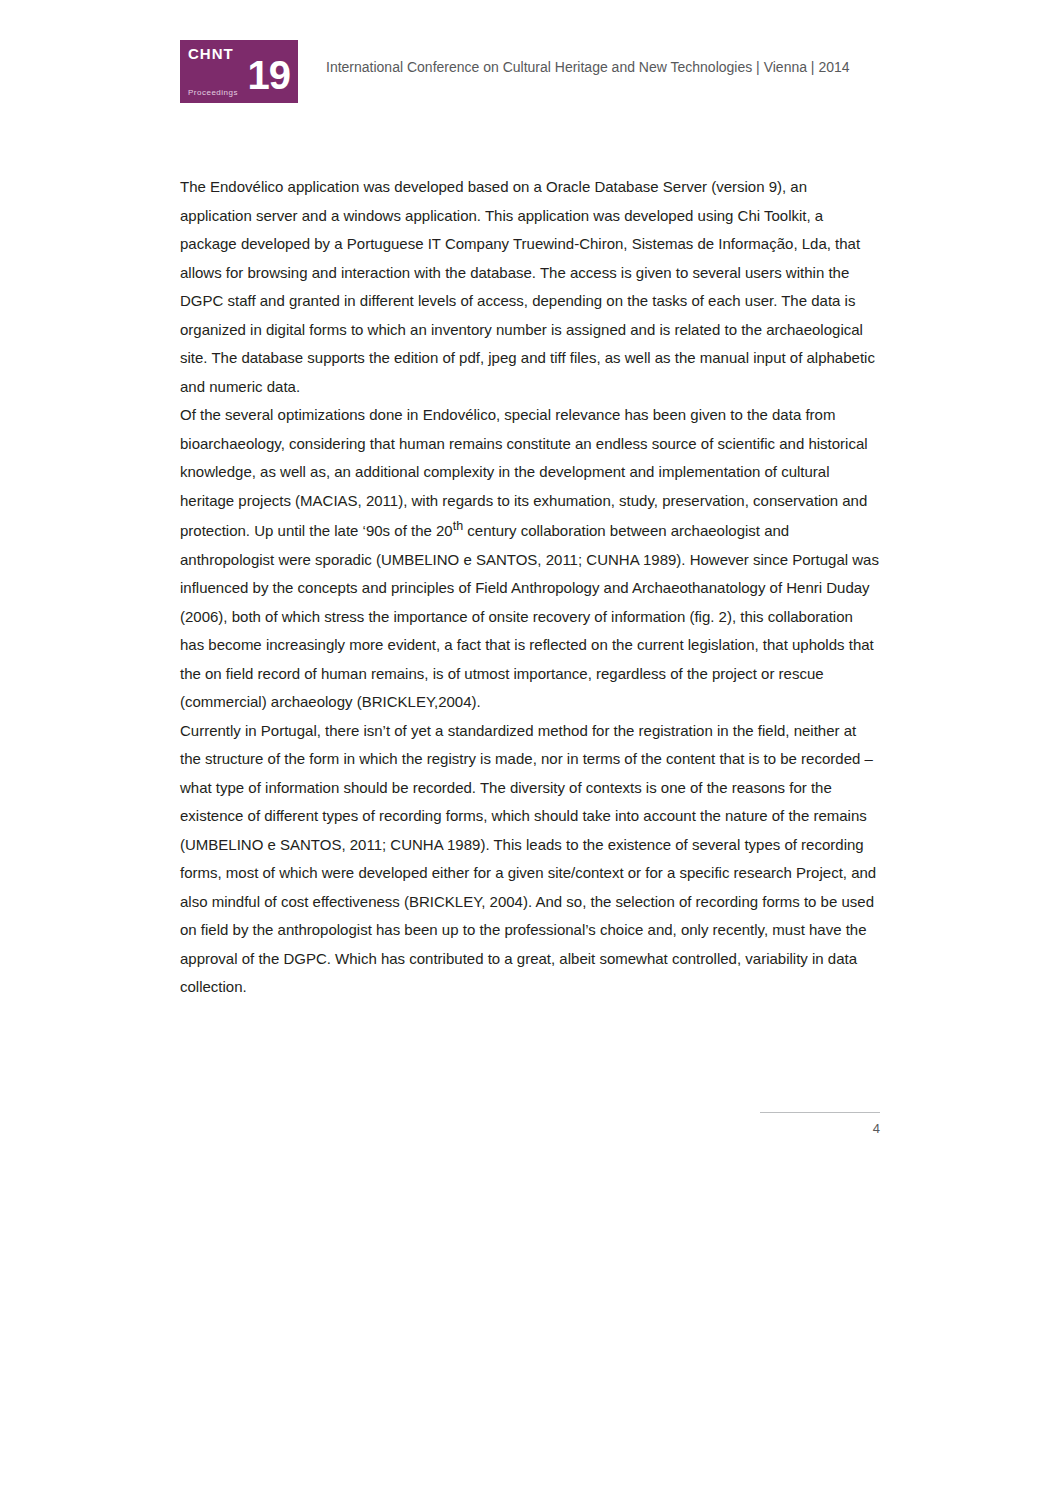CHNT 19 Proceedings
International Conference on Cultural Heritage and New Technologies | Vienna | 2014
The Endovélico application was developed based on a Oracle Database Server (version 9), an application server and a windows application. This application was developed using Chi Toolkit, a package developed by a Portuguese IT Company Truewind-Chiron, Sistemas de Informação, Lda, that allows for browsing and interaction with the database. The access is given to several users within the DGPC staff and granted in different levels of access, depending on the tasks of each user. The data is organized in digital forms to which an inventory number is assigned and is related to the archaeological site. The database supports the edition of pdf, jpeg and tiff files, as well as the manual input of alphabetic and numeric data.
Of the several optimizations done in Endovélico, special relevance has been given to the data from bioarchaeology, considering that human remains constitute an endless source of scientific and historical knowledge, as well as, an additional complexity in the development and implementation of cultural heritage projects (MACIAS, 2011), with regards to its exhumation, study, preservation, conservation and protection. Up until the late ‘90s of the 20th century collaboration between archaeologist and anthropologist were sporadic (UMBELINO e SANTOS, 2011; CUNHA 1989). However since Portugal was influenced by the concepts and principles of Field Anthropology and Archaeothanatology of Henri Duday (2006), both of which stress the importance of onsite recovery of information (fig. 2), this collaboration has become increasingly more evident, a fact that is reflected on the current legislation, that upholds that the on field record of human remains, is of utmost importance, regardless of the project or rescue (commercial) archaeology (BRICKLEY,2004).
Currently in Portugal, there isn’t of yet a standardized method for the registration in the field, neither at the structure of the form in which the registry is made, nor in terms of the content that is to be recorded – what type of information should be recorded. The diversity of contexts is one of the reasons for the existence of different types of recording forms, which should take into account the nature of the remains (UMBELINO e SANTOS, 2011; CUNHA 1989). This leads to the existence of several types of recording forms, most of which were developed either for a given site/context or for a specific research Project, and also mindful of cost effectiveness (BRICKLEY, 2004). And so, the selection of recording forms to be used on field by the anthropologist has been up to the professional’s choice and, only recently, must have the approval of the DGPC. Which has contributed to a great, albeit somewhat controlled, variability in data collection.
4